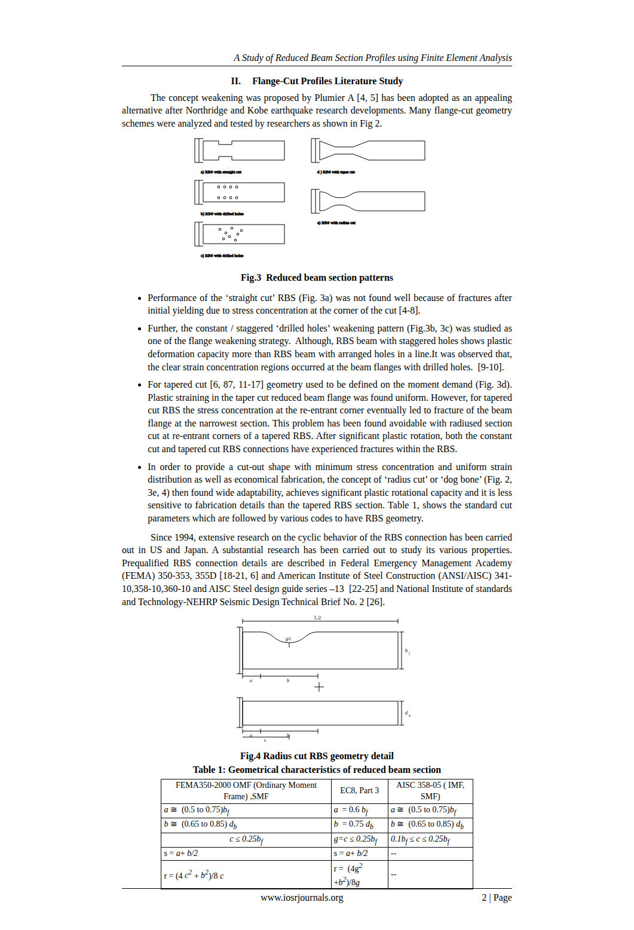A Study of Reduced Beam Section Profiles using Finite Element Analysis
II. Flange-Cut Profiles Literature Study
The concept weakening was proposed by Plumier A [4, 5] has been adopted as an appealing alternative after Northridge and Kobe earthquake research developments. Many flange-cut geometry schemes were analyzed and tested by researchers as shown in Fig 2.
a) RBS with straight cut b) RBS with drilled holes c) RBS with drilled holes d ) RBS with taper cut e) RBS with radius cut
Fig.3 Reduced beam section patterns
Performance of the ‘straight cut’ RBS (Fig. 3a) was not found well because of fractures after initial yielding due to stress concentration at the corner of the cut [4-8].
Further, the constant / staggered ‘drilled holes’ weakening pattern (Fig.3b, 3c) was studied as one of the flange weakening strategy. Although, RBS beam with staggered holes shows plastic deformation capacity more than RBS beam with arranged holes in a line.It was observed that, the clear strain concentration regions occurred at the beam flanges with drilled holes. [9-10].
For tapered cut [6, 87, 11-17] geometry used to be defined on the moment demand (Fig. 3d). Plastic straining in the taper cut reduced beam flange was found uniform. However, for tapered cut RBS the stress concentration at the re-entrant corner eventually led to fracture of the beam flange at the narrowest section. This problem has been found avoidable with radiused section cut at re-entrant corners of a tapered RBS. After significant plastic rotation, both the constant cut and tapered cut RBS connections have experienced fractures within the RBS.
In order to provide a cut-out shape with minimum stress concentration and uniform strain distribution as well as economical fabrication, the concept of ‘radius cut’ or ‘dog bone’ (Fig. 2, 3e, 4) then found wide adaptability, achieves significant plastic rotational capacity and it is less sensitive to fabrication details than the tapered RBS section. Table 1, shows the standard cut parameters which are followed by various codes to have RBS geometry.
Since 1994, extensive research on the cyclic behavior of the RBS connection has been carried out in US and Japan. A substantial research has been carried out to study its various properties. Prequalified RBS connection details are described in Federal Emergency Management Academy (FEMA) 350-353, 355D [18-21, 6] and American Institute of Steel Construction (ANSI/AISC) 341-10,358-10,360-10 and AISC Steel design guide series –13 [22-25] and National Institute of standards and Technology-NEHRP Seismic Design Technical Brief No. 2 [26].
L/2 b f g/c a b d b a b s
Fig.4 Radius cut RBS geometry detail
Table 1: Geometrical characteristics of reduced beam section
| FEMA350-2000 OMF (Ordinary Moment Frame) ,SMF | EC8, Part 3 | AISC 358-05 ( IMF, SMF) |
| --- | --- | --- |
| a ≅ (0.5 to 0.75) b f | a = 0.6 b f | a ≅ (0.5 to 0.75) b f |
| b ≅ (0.65 to 0.85) d b | b = 0.75 d b | b ≅ (0.65 to 0.85) d b |
| c ≤ 0.25b f | g=c ≤ 0.25b f | 0.1b f ≤ c ≤ 0.25b f |
| s = a + b/2 | s = a + b/2 | -- |
| r = (4 c 2 + b 2 )/8 c | r = (4g 2 + b 2 )/8 g | -- |
www.iosrjournals.org
2 | Page